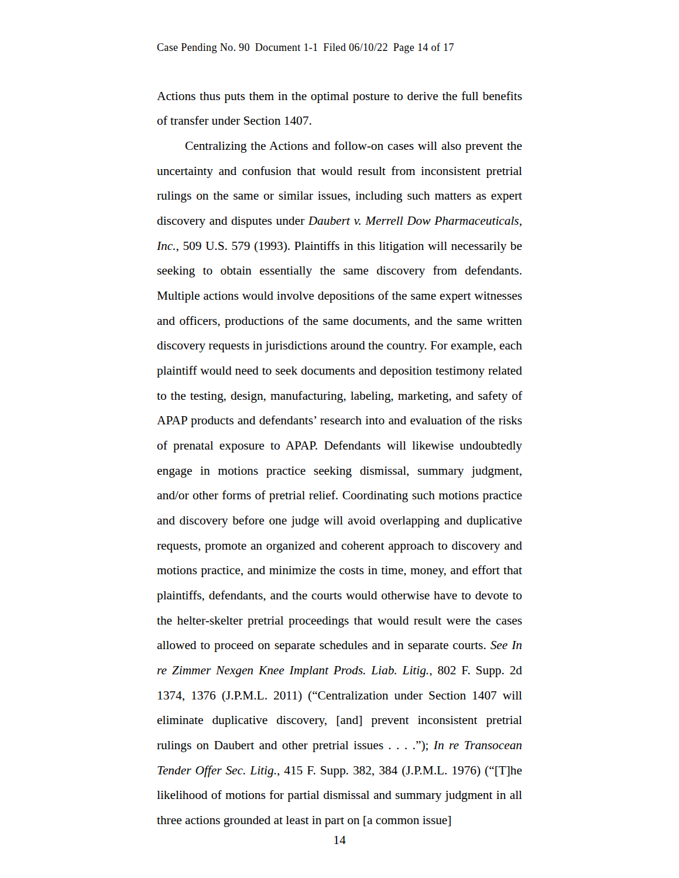Case Pending No. 90 Document 1-1 Filed 06/10/22 Page 14 of 17
Actions thus puts them in the optimal posture to derive the full benefits of transfer under Section 1407.
Centralizing the Actions and follow-on cases will also prevent the uncertainty and confusion that would result from inconsistent pretrial rulings on the same or similar issues, including such matters as expert discovery and disputes under Daubert v. Merrell Dow Pharmaceuticals, Inc., 509 U.S. 579 (1993). Plaintiffs in this litigation will necessarily be seeking to obtain essentially the same discovery from defendants. Multiple actions would involve depositions of the same expert witnesses and officers, productions of the same documents, and the same written discovery requests in jurisdictions around the country. For example, each plaintiff would need to seek documents and deposition testimony related to the testing, design, manufacturing, labeling, marketing, and safety of APAP products and defendants’ research into and evaluation of the risks of prenatal exposure to APAP. Defendants will likewise undoubtedly engage in motions practice seeking dismissal, summary judgment, and/or other forms of pretrial relief. Coordinating such motions practice and discovery before one judge will avoid overlapping and duplicative requests, promote an organized and coherent approach to discovery and motions practice, and minimize the costs in time, money, and effort that plaintiffs, defendants, and the courts would otherwise have to devote to the helter-skelter pretrial proceedings that would result were the cases allowed to proceed on separate schedules and in separate courts. See In re Zimmer Nexgen Knee Implant Prods. Liab. Litig., 802 F. Supp. 2d 1374, 1376 (J.P.M.L. 2011) (“Centralization under Section 1407 will eliminate duplicative discovery, [and] prevent inconsistent pretrial rulings on Daubert and other pretrial issues . . . .”); In re Transocean Tender Offer Sec. Litig., 415 F. Supp. 382, 384 (J.P.M.L. 1976) (“[T]he likelihood of motions for partial dismissal and summary judgment in all three actions grounded at least in part on [a common issue]
14